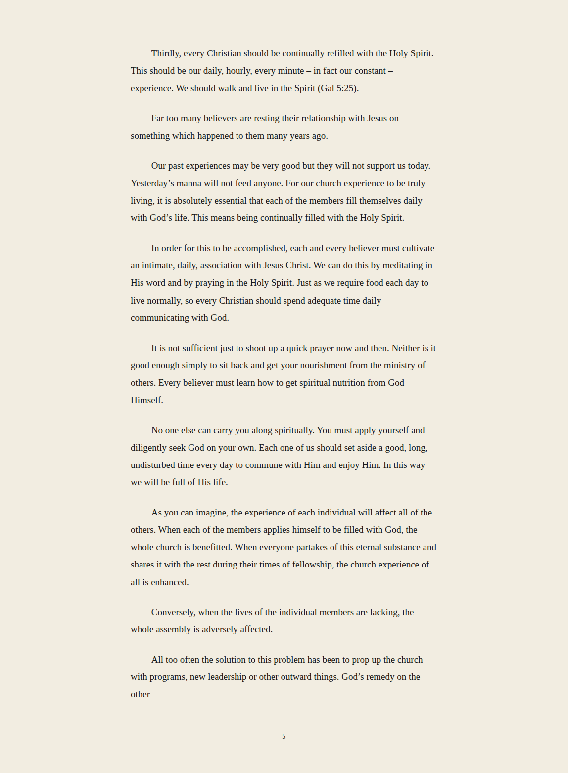Thirdly, every Christian should be continually refilled with the Holy Spirit. This should be our daily, hourly, every minute – in fact our constant – experience. We should walk and live in the Spirit (Gal 5:25).
Far too many believers are resting their relationship with Jesus on something which happened to them many years ago.
Our past experiences may be very good but they will not support us today. Yesterday’s manna will not feed anyone. For our church experience to be truly living, it is absolutely essential that each of the members fill themselves daily with God’s life. This means being continually filled with the Holy Spirit.
In order for this to be accomplished, each and every believer must cultivate an intimate, daily, association with Jesus Christ. We can do this by meditating in His word and by praying in the Holy Spirit. Just as we require food each day to live normally, so every Christian should spend adequate time daily communicating with God.
It is not sufficient just to shoot up a quick prayer now and then. Neither is it good enough simply to sit back and get your nourishment from the ministry of others. Every believer must learn how to get spiritual nutrition from God Himself.
No one else can carry you along spiritually. You must apply yourself and diligently seek God on your own. Each one of us should set aside a good, long, undisturbed time every day to commune with Him and enjoy Him. In this way we will be full of His life.
As you can imagine, the experience of each individual will affect all of the others. When each of the members applies himself to be filled with God, the whole church is benefitted. When everyone partakes of this eternal substance and shares it with the rest during their times of fellowship, the church experience of all is enhanced.
Conversely, when the lives of the individual members are lacking, the whole assembly is adversely affected.
All too often the solution to this problem has been to prop up the church with programs, new leadership or other outward things. God’s remedy on the other
5